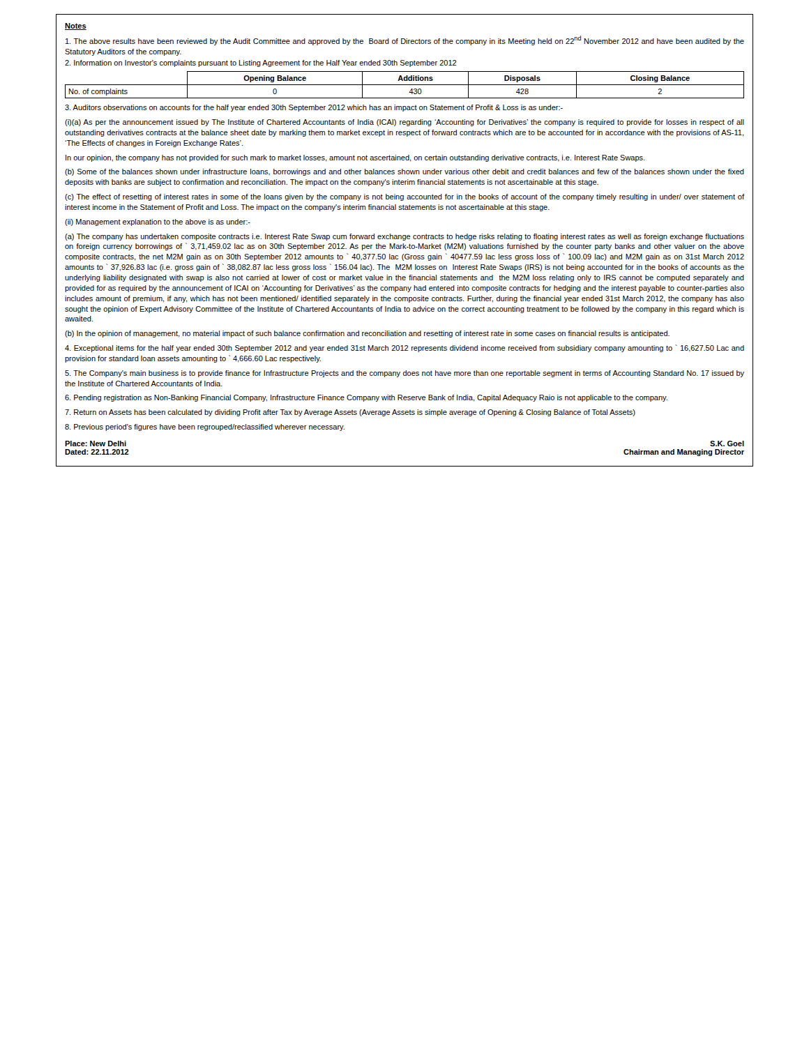Notes
1. The above results have been reviewed by the Audit Committee and approved by the Board of Directors of the company in its Meeting held on 22nd November 2012 and have been audited by the Statutory Auditors of the company.
2. Information on Investor's complaints pursuant to Listing Agreement for the Half Year ended 30th September 2012
| | Opening Balance | Additions | Disposals | Closing Balance |
| --- | --- | --- | --- | --- |
| No. of complaints | 0 | 430 | 428 | 2 |
3. Auditors observations on accounts for the half year ended 30th September 2012 which has an impact on Statement of Profit & Loss is as under:-
(i)(a) As per the announcement issued by The Institute of Chartered Accountants of India (ICAI) regarding ‘Accounting for Derivatives’ the company is required to provide for losses in respect of all outstanding derivatives contracts at the balance sheet date by marking them to market except in respect of forward contracts which are to be accounted for in accordance with the provisions of AS-11, ‘The Effects of changes in Foreign Exchange Rates’.
In our opinion, the company has not provided for such mark to market losses, amount not ascertained, on certain outstanding derivative contracts, i.e. Interest Rate Swaps.
(b) Some of the balances shown under infrastructure loans, borrowings and and other balances shown under various other debit and credit balances and few of the balances shown under the fixed deposits with banks are subject to confirmation and reconciliation. The impact on the company's interim financial statements is not ascertainable at this stage.
(c) The effect of resetting of interest rates in some of the loans given by the company is not being accounted for in the books of account of the company timely resulting in under/ over statement of interest income in the Statement of Profit and Loss. The impact on the company's interim financial statements is not ascertainable at this stage.
(ii) Management explanation to the above is as under:-
(a) The company has undertaken composite contracts i.e. Interest Rate Swap cum forward exchange contracts to hedge risks relating to floating interest rates as well as foreign exchange fluctuations on foreign currency borrowings of ` 3,71,459.02 lac as on 30th September 2012. As per the Mark-to-Market (M2M) valuations furnished by the counter party banks and other valuer on the above composite contracts, the net M2M gain as on 30th September 2012 amounts to ` 40,377.50 lac (Gross gain ` 40477.59 lac less gross loss of ` 100.09 lac) and M2M gain as on 31st March 2012 amounts to ` 37,926.83 lac (i.e. gross gain of ` 38,082.87 lac less gross loss ` 156.04 lac). The M2M losses on Interest Rate Swaps (IRS) is not being accounted for in the books of accounts as the underlying liability designated with swap is also not carried at lower of cost or market value in the financial statements and the M2M loss relating only to IRS cannot be computed separately and provided for as required by the announcement of ICAI on ‘Accounting for Derivatives’ as the company had entered into composite contracts for hedging and the interest payable to counter-parties also includes amount of premium, if any, which has not been mentioned/ identified separately in the composite contracts. Further, during the financial year ended 31st March 2012, the company has also sought the opinion of Expert Advisory Committee of the Institute of Chartered Accountants of India to advice on the correct accounting treatment to be followed by the company in this regard which is awaited.
(b) In the opinion of management, no material impact of such balance confirmation and reconciliation and resetting of interest rate in some cases on financial results is anticipated.
4. Exceptional items for the half year ended 30th September 2012 and year ended 31st March 2012 represents dividend income received from subsidiary company amounting to ` 16,627.50 Lac and provision for standard loan assets amounting to ` 4,666.60 Lac respectively.
5. The Company's main business is to provide finance for Infrastructure Projects and the company does not have more than one reportable segment in terms of Accounting Standard No. 17 issued by the Institute of Chartered Accountants of India.
6. Pending registration as Non-Banking Financial Company, Infrastructure Finance Company with Reserve Bank of India, Capital Adequacy Raio is not applicable to the company.
7. Return on Assets has been calculated by dividing Profit after Tax by Average Assets (Average Assets is simple average of Opening & Closing Balance of Total Assets)
8. Previous period's figures have been regrouped/reclassified wherever necessary.
Place: New Delhi S.K. Goel
Dated: 22.11.2012 Chairman and Managing Director